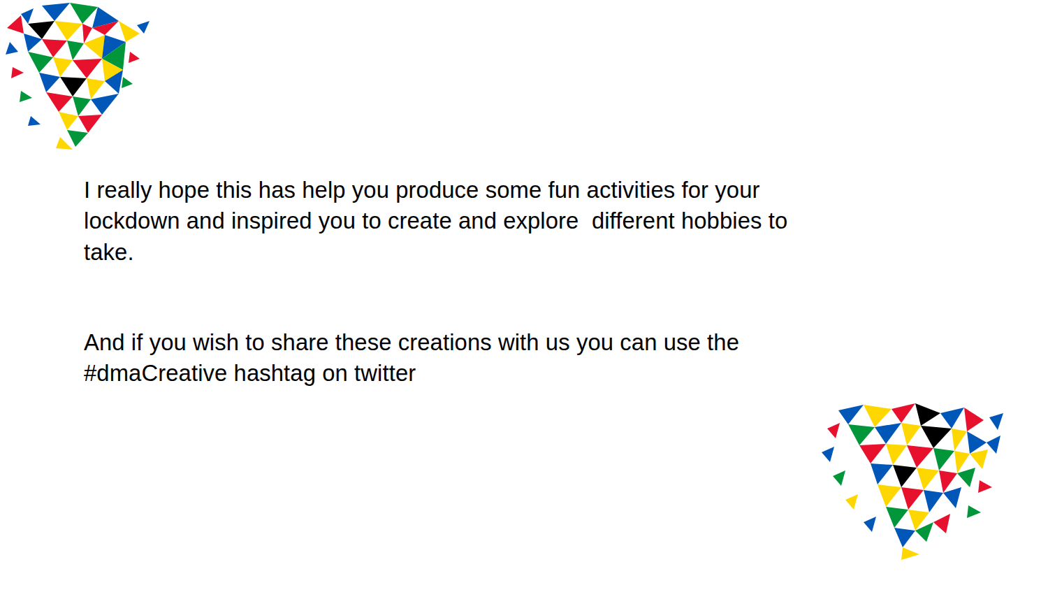I really hope this has help you produce some fun activities for your lockdown and inspired you to create and explore different hobbies to take.
And if you wish to share these creations with us you can use the #dmaCreative hashtag on twitter